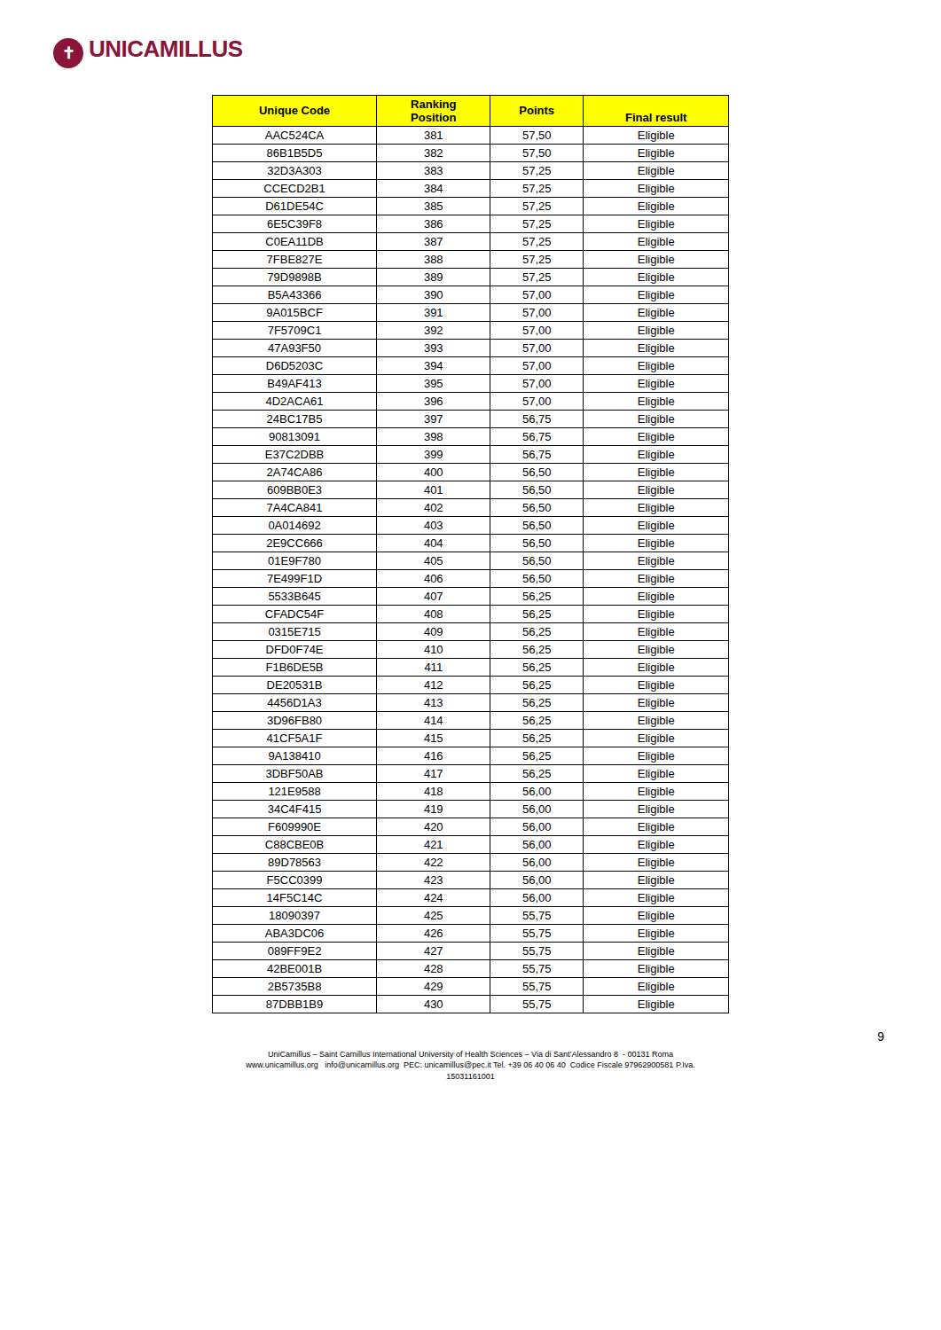✝UNI CAMILLUS
| Unique Code | Ranking Position | Points | Final result |
| --- | --- | --- | --- |
| AAC524CA | 381 | 57,50 | Eligible |
| 86B1B5D5 | 382 | 57,50 | Eligible |
| 32D3A303 | 383 | 57,25 | Eligible |
| CCECD2B1 | 384 | 57,25 | Eligible |
| D61DE54C | 385 | 57,25 | Eligible |
| 6E5C39F8 | 386 | 57,25 | Eligible |
| C0EA11DB | 387 | 57,25 | Eligible |
| 7FBE827E | 388 | 57,25 | Eligible |
| 79D9898B | 389 | 57,25 | Eligible |
| B5A43366 | 390 | 57,00 | Eligible |
| 9A015BCF | 391 | 57,00 | Eligible |
| 7F5709C1 | 392 | 57,00 | Eligible |
| 47A93F50 | 393 | 57,00 | Eligible |
| D6D5203C | 394 | 57,00 | Eligible |
| B49AF413 | 395 | 57,00 | Eligible |
| 4D2ACA61 | 396 | 57,00 | Eligible |
| 24BC17B5 | 397 | 56,75 | Eligible |
| 90813091 | 398 | 56,75 | Eligible |
| E37C2DBB | 399 | 56,75 | Eligible |
| 2A74CA86 | 400 | 56,50 | Eligible |
| 609BB0E3 | 401 | 56,50 | Eligible |
| 7A4CA841 | 402 | 56,50 | Eligible |
| 0A014692 | 403 | 56,50 | Eligible |
| 2E9CC666 | 404 | 56,50 | Eligible |
| 01E9F780 | 405 | 56,50 | Eligible |
| 7E499F1D | 406 | 56,50 | Eligible |
| 5533B645 | 407 | 56,25 | Eligible |
| CFADC54F | 408 | 56,25 | Eligible |
| 0315E715 | 409 | 56,25 | Eligible |
| DFD0F74E | 410 | 56,25 | Eligible |
| F1B6DE5B | 411 | 56,25 | Eligible |
| DE20531B | 412 | 56,25 | Eligible |
| 4456D1A3 | 413 | 56,25 | Eligible |
| 3D96FB80 | 414 | 56,25 | Eligible |
| 41CF5A1F | 415 | 56,25 | Eligible |
| 9A138410 | 416 | 56,25 | Eligible |
| 3DBF50AB | 417 | 56,25 | Eligible |
| 121E9588 | 418 | 56,00 | Eligible |
| 34C4F415 | 419 | 56,00 | Eligible |
| F609990E | 420 | 56,00 | Eligible |
| C88CBE0B | 421 | 56,00 | Eligible |
| 89D78563 | 422 | 56,00 | Eligible |
| F5CC0399 | 423 | 56,00 | Eligible |
| 14F5C14C | 424 | 56,00 | Eligible |
| 18090397 | 425 | 55,75 | Eligible |
| ABA3DC06 | 426 | 55,75 | Eligible |
| 089FF9E2 | 427 | 55,75 | Eligible |
| 42BE001B | 428 | 55,75 | Eligible |
| 2B5735B8 | 429 | 55,75 | Eligible |
| 87DBB1B9 | 430 | 55,75 | Eligible |
9
UniCamillus – Saint Camillus International University of Health Sciences – Via di Sant’Alessandro 8 - 00131 Roma
www.unicamillus.org info@unicamillus.org PEC: unicamillus@pec.it Tel. +39 06 40 06 40 Codice Fiscale 97962900581 P.Iva.
15031161001